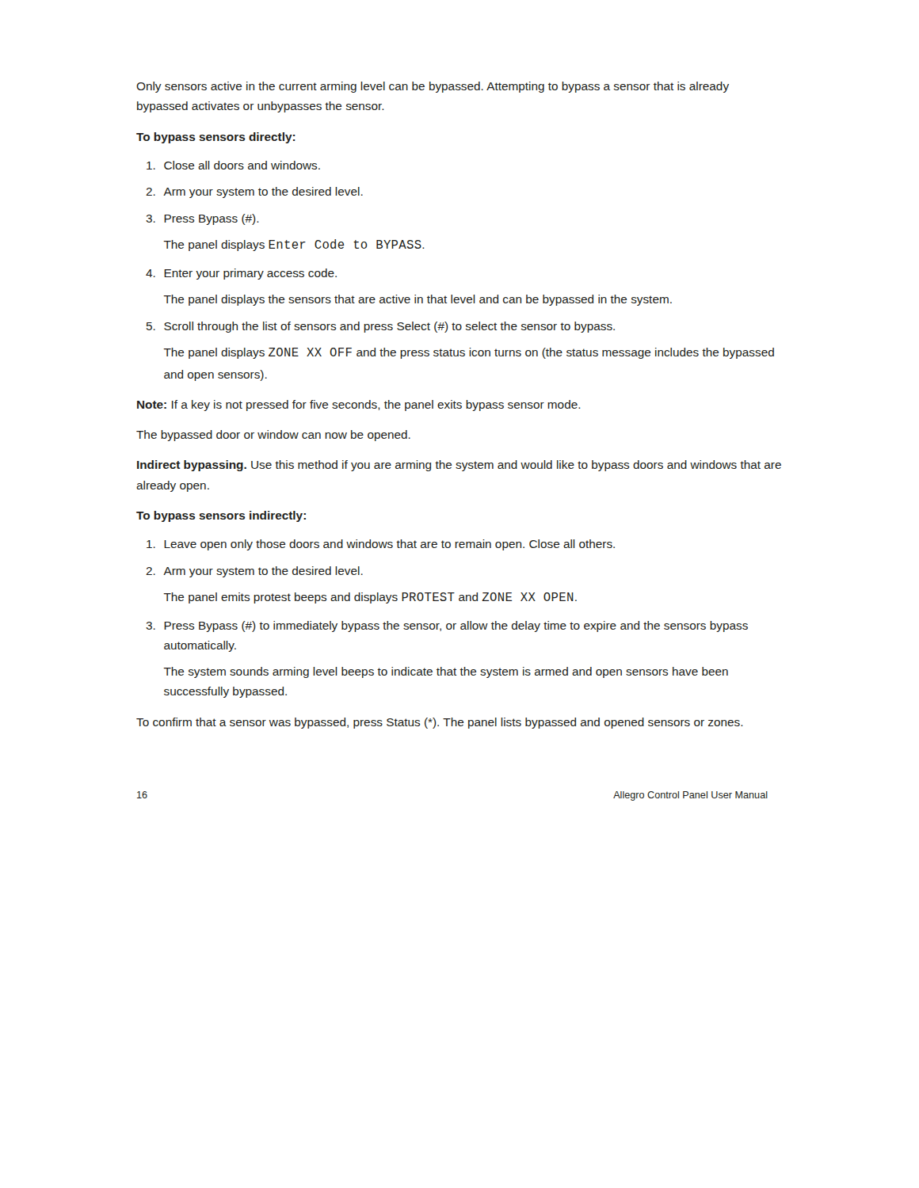Only sensors active in the current arming level can be bypassed. Attempting to bypass a sensor that is already bypassed activates or unbypasses the sensor.
To bypass sensors directly:
Close all doors and windows.
Arm your system to the desired level.
Press Bypass (#).
The panel displays Enter Code to BYPASS.
Enter your primary access code.
The panel displays the sensors that are active in that level and can be bypassed in the system.
Scroll through the list of sensors and press Select (#) to select the sensor to bypass.
The panel displays ZONE XX OFF and the press status icon turns on (the status message includes the bypassed and open sensors).
Note: If a key is not pressed for five seconds, the panel exits bypass sensor mode.
The bypassed door or window can now be opened.
Indirect bypassing. Use this method if you are arming the system and would like to bypass doors and windows that are already open.
To bypass sensors indirectly:
Leave open only those doors and windows that are to remain open. Close all others.
Arm your system to the desired level.
The panel emits protest beeps and displays PROTEST and ZONE XX OPEN.
Press Bypass (#) to immediately bypass the sensor, or allow the delay time to expire and the sensors bypass automatically.
The system sounds arming level beeps to indicate that the system is armed and open sensors have been successfully bypassed.
To confirm that a sensor was bypassed, press Status (*). The panel lists bypassed and opened sensors or zones.
16 Allegro Control Panel User Manual